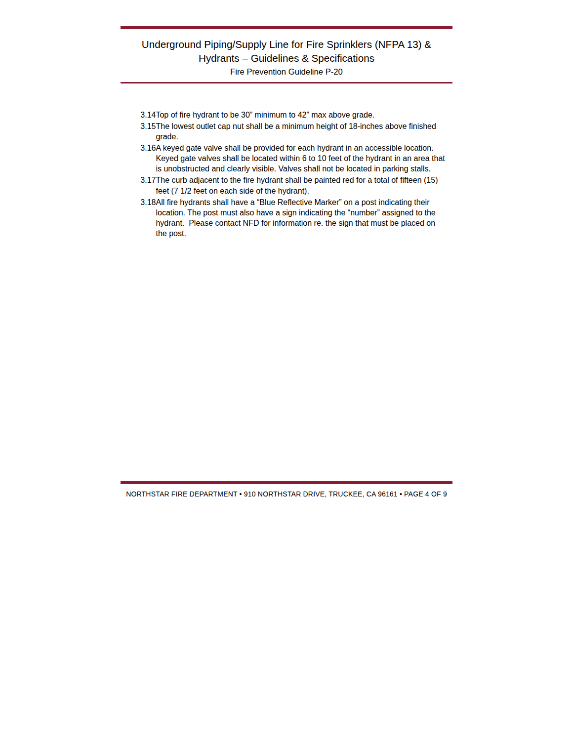Underground Piping/Supply Line for Fire Sprinklers (NFPA 13) & Hydrants – Guidelines & Specifications
Fire Prevention Guideline P-20
3.14 Top of fire hydrant to be 30” minimum to 42” max above grade.
3.15 The lowest outlet cap nut shall be a minimum height of 18-inches above finished grade.
3.16 A keyed gate valve shall be provided for each hydrant in an accessible location. Keyed gate valves shall be located within 6 to 10 feet of the hydrant in an area that is unobstructed and clearly visible. Valves shall not be located in parking stalls.
3.17 The curb adjacent to the fire hydrant shall be painted red for a total of fifteen (15) feet (7 1/2 feet on each side of the hydrant).
3.18 All fire hydrants shall have a “Blue Reflective Marker” on a post indicating their location. The post must also have a sign indicating the “number” assigned to the hydrant. Please contact NFD for information re. the sign that must be placed on the post.
NORTHSTAR FIRE DEPARTMENT • 910 NORTHSTAR DRIVE, TRUCKEE, CA 96161 • PAGE 4 OF 9